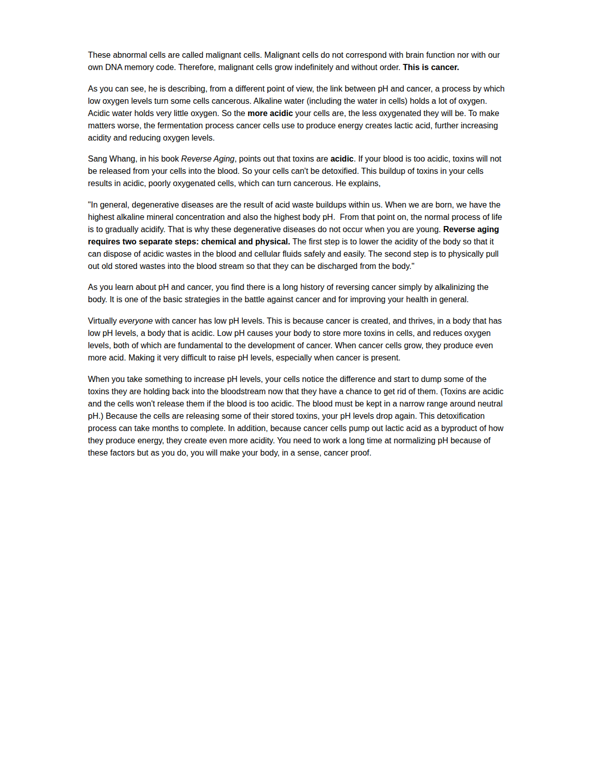These abnormal cells are called malignant cells. Malignant cells do not correspond with brain function nor with our own DNA memory code. Therefore, malignant cells grow indefinitely and without order. This is cancer.
As you can see, he is describing, from a different point of view, the link between pH and cancer, a process by which low oxygen levels turn some cells cancerous. Alkaline water (including the water in cells) holds a lot of oxygen. Acidic water holds very little oxygen. So the more acidic your cells are, the less oxygenated they will be. To make matters worse, the fermentation process cancer cells use to produce energy creates lactic acid, further increasing acidity and reducing oxygen levels.
Sang Whang, in his book Reverse Aging, points out that toxins are acidic. If your blood is too acidic, toxins will not be released from your cells into the blood. So your cells can't be detoxified. This buildup of toxins in your cells results in acidic, poorly oxygenated cells, which can turn cancerous. He explains,
"In general, degenerative diseases are the result of acid waste buildups within us. When we are born, we have the highest alkaline mineral concentration and also the highest body pH. From that point on, the normal process of life is to gradually acidify. That is why these degenerative diseases do not occur when you are young. Reverse aging requires two separate steps: chemical and physical. The first step is to lower the acidity of the body so that it can dispose of acidic wastes in the blood and cellular fluids safely and easily. The second step is to physically pull out old stored wastes into the blood stream so that they can be discharged from the body."
As you learn about pH and cancer, you find there is a long history of reversing cancer simply by alkalinizing the body. It is one of the basic strategies in the battle against cancer and for improving your health in general.
Virtually everyone with cancer has low pH levels. This is because cancer is created, and thrives, in a body that has low pH levels, a body that is acidic. Low pH causes your body to store more toxins in cells, and reduces oxygen levels, both of which are fundamental to the development of cancer. When cancer cells grow, they produce even more acid. Making it very difficult to raise pH levels, especially when cancer is present.
When you take something to increase pH levels, your cells notice the difference and start to dump some of the toxins they are holding back into the bloodstream now that they have a chance to get rid of them. (Toxins are acidic and the cells won't release them if the blood is too acidic. The blood must be kept in a narrow range around neutral pH.) Because the cells are releasing some of their stored toxins, your pH levels drop again. This detoxification process can take months to complete. In addition, because cancer cells pump out lactic acid as a byproduct of how they produce energy, they create even more acidity. You need to work a long time at normalizing pH because of these factors but as you do, you will make your body, in a sense, cancer proof.